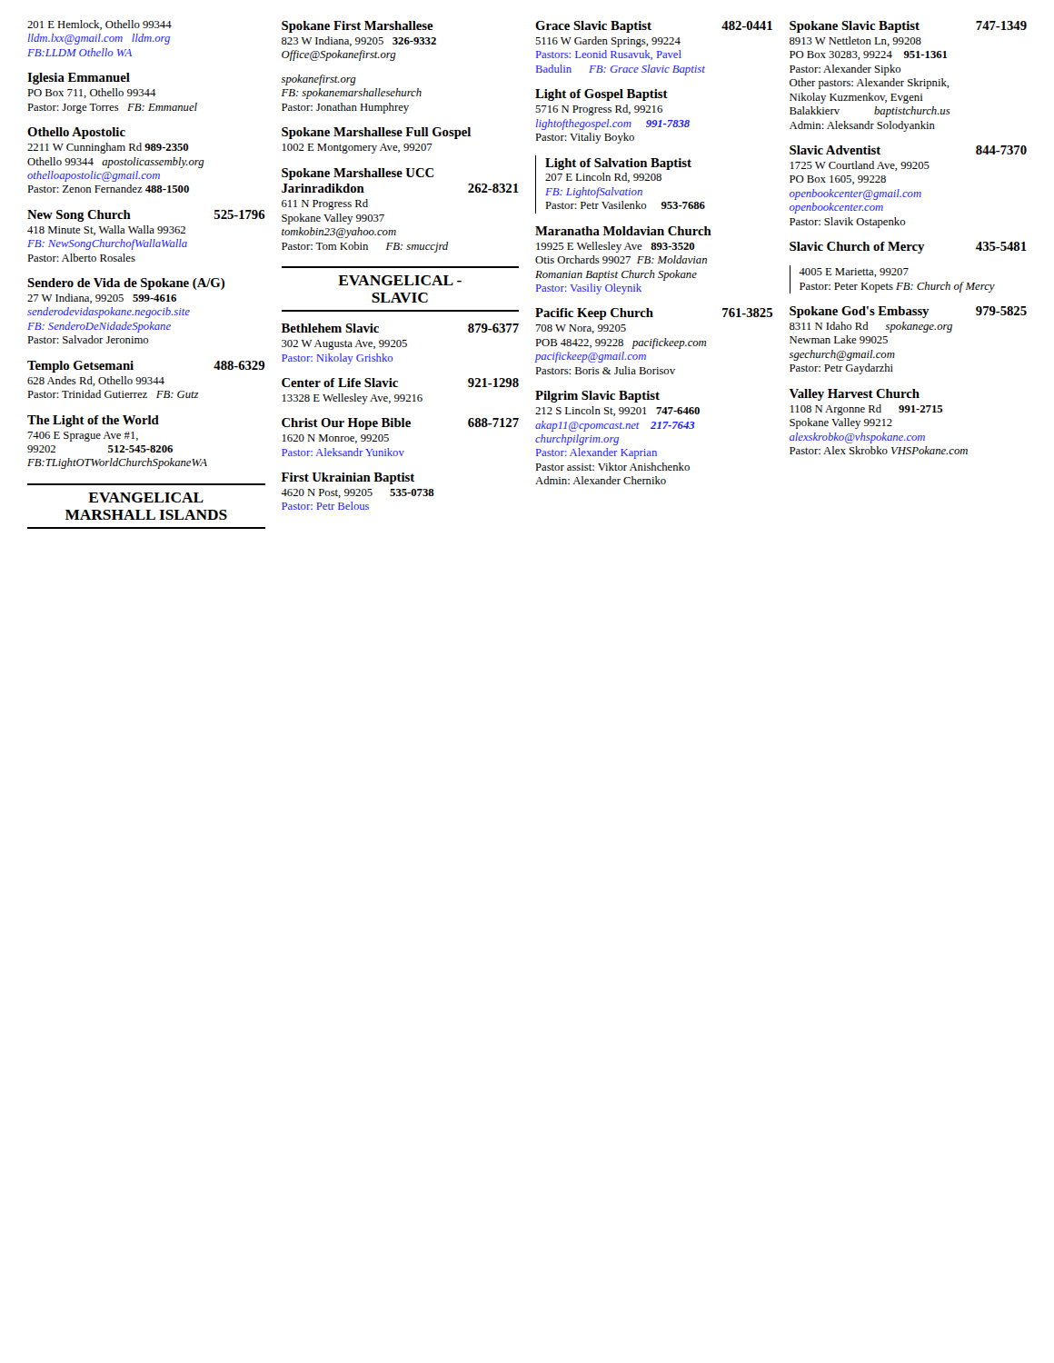201 E Hemlock, Othello 99344
lldm.lxx@gmail.com lldm.org
FB:LLDM Othello WA
Iglesia Emmanuel
PO Box 711, Othello 99344
Pastor: Jorge Torres FB: Emmanuel
Othello Apostolic
2211 W Cunningham Rd 989-2350
Othello 99344 apostolicassembly.org
othelloapostolic@gmail.com
Pastor: Zenon Fernandez 488-1500
New Song Church 525-1796
418 Minute St, Walla Walla 99362
FB: NewSongChurchofWallaWalla
Pastor: Alberto Rosales
Sendero de Vida de Spokane (A/G)
27 W Indiana, 99205 599-4616
senderodevidaspokane.negocib.site
FB: SenderoDeNidadeSpokane
Pastor: Salvador Jeronimo
Templo Getsemani 488-6329
628 Andes Rd, Othello 99344
Pastor: Trinidad Gutierrez FB: Gutz
The Light of the World
7406 E Sprague Ave #1,
99202 512-545-8206
FB:TLightOTWorldChurchSpokaneWA
EVANGELICAL
MARSHALL ISLANDS
Spokane First Marshallese
823 W Indiana, 99205 326-9332
Office@Spokanefirst.org
spokanefirst.org
FB: spokanemarshallesehurch
Pastor: Jonathan Humphrey
Spokane Marshallese Full Gospel
1002 E Montgomery Ave, 99207
Spokane Marshallese UCC
Jarinradikdon 262-8321
611 N Progress Rd
Spokane Valley 99037
tomkobin23@yahoo.com
Pastor: Tom Kobin FB: smuccjrd
EVANGELICAL -
SLAVIC
Bethlehem Slavic 879-6377
302 W Augusta Ave, 99205
Pastor: Nikolay Grishko
Center of Life Slavic 921-1298
13328 E Wellesley Ave, 99216
Christ Our Hope Bible 688-7127
1620 N Monroe, 99205
Pastor: Aleksandr Yunikov
First Ukrainian Baptist
4620 N Post, 99205 535-0738
Pastor: Petr Belous
Grace Slavic Baptist 482-0441
5116 W Garden Springs, 99224
Pastors: Leonid Rusavuk, Pavel
Badulin FB: Grace Slavic Baptist
Light of Gospel Baptist
5716 N Progress Rd, 99216
lightofthegospel.com 991-7838
Pastor: Vitaliy Boyko
Light of Salvation Baptist
207 E Lincoln Rd, 99208
FB: LightofSalvation
Pastor: Petr Vasilenko 953-7686
Maranatha Moldavian Church
19925 E Wellesley Ave 893-3520
Otis Orchards 99027 FB: Moldavian
Romanian Baptist Church Spokane
Pastor: Vasiliy Oleynik
Pacific Keep Church 761-3825
708 W Nora, 99205
POB 48422, 99228 pacifickeep.com
pacifickeep@gmail.com
Pastors: Boris & Julia Borisov
Pilgrim Slavic Baptist
212 S Lincoln St, 99201 747-6460
akap11@cpomcast.net 217-7643
churchpilgrim.org
Pastor: Alexander Kaprian
Pastor assist: Viktor Anishchenko
Admin: Alexander Cherniko
Spokane Slavic Baptist 747-1349
8913 W Nettleton Ln, 99208
PO Box 30283, 99224 951-1361
Pastor: Alexander Sipko
Other pastors: Alexander Skripnik,
Nikolay Kuzmenkov, Evgeni
Balakkierv baptistchurch.us
Admin: Aleksandr Solodyankin
Slavic Adventist 844-7370
1725 W Courtland Ave, 99205
PO Box 1605, 99228
openbookcenter@gmail.com
openbookcenter.com
Pastor: Slavik Ostapenko
Slavic Church of Mercy 435-5481
4005 E Marietta, 99207
Pastor: Peter Kopets FB: Church of Mercy
Spokane God's Embassy 979-5825
8311 N Idaho Rd spokanege.org
Newman Lake 99025
sgechurch@gmail.com
Pastor: Petr Gaydarzhi
Valley Harvest Church
1108 N Argonne Rd 991-2715
Spokane Valley 99212
alexskrobko@vhspokane.com
Pastor: Alex Skrobko VHSPokane.com